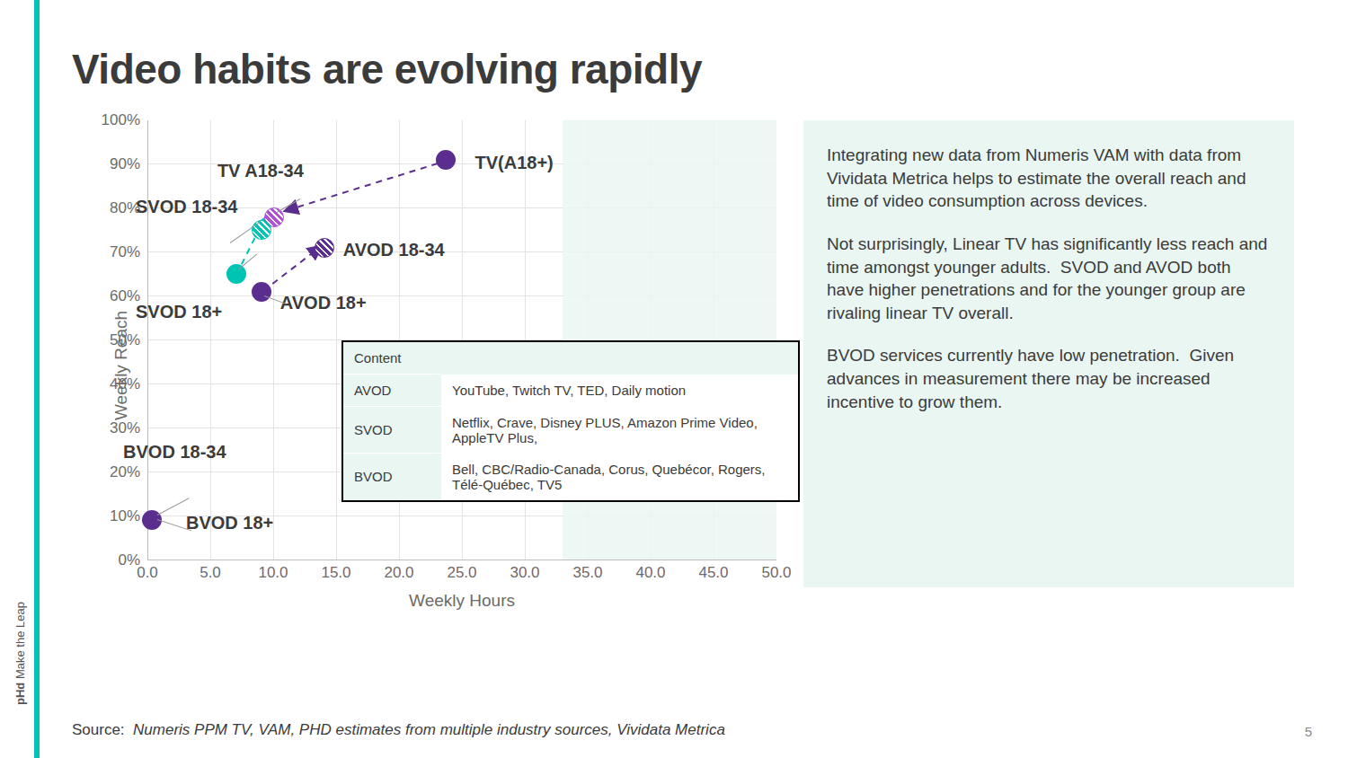Video habits are evolving rapidly
Weekly Reach
100% 90% 80% 70% 60% 50% 40% 30% 20% 10% 0%
TV(A18+)
TV A18-34
SVOD 18-34
AVOD 18-34
SVOD 18+
AVOD 18+
BVOD 18-34
BVOD 18+
| Content | |
| AVOD | YouTube, Twitch TV, TED, Daily motion |
| SVOD | Netflix, Crave, Disney PLUS, Amazon Prime Video, AppleTV Plus, |
| BVOD | Bell, CBC/Radio-Canada, Corus, Quebécor, Rogers, Télé-Québec, TV5 |
0.0 5.0 10.0 15.0 20.0 25.0 30.0 35.0 40.0 45.0 50.0
Weekly Hours
Integrating new data from Numeris VAM with data from Vividata Metrica helps to estimate the overall reach and time of video consumption across devices.
Not surprisingly, Linear TV has significantly less reach and time amongst younger adults. SVOD and AVOD both have higher penetrations and for the younger group are rivaling linear TV overall.
BVOD services currently have low penetration. Given advances in measurement there may be increased incentive to grow them.
Source: Numeris PPM TV, VAM, PHD estimates from multiple industry sources, Vividata Metrica
5
pHd Make the Leap